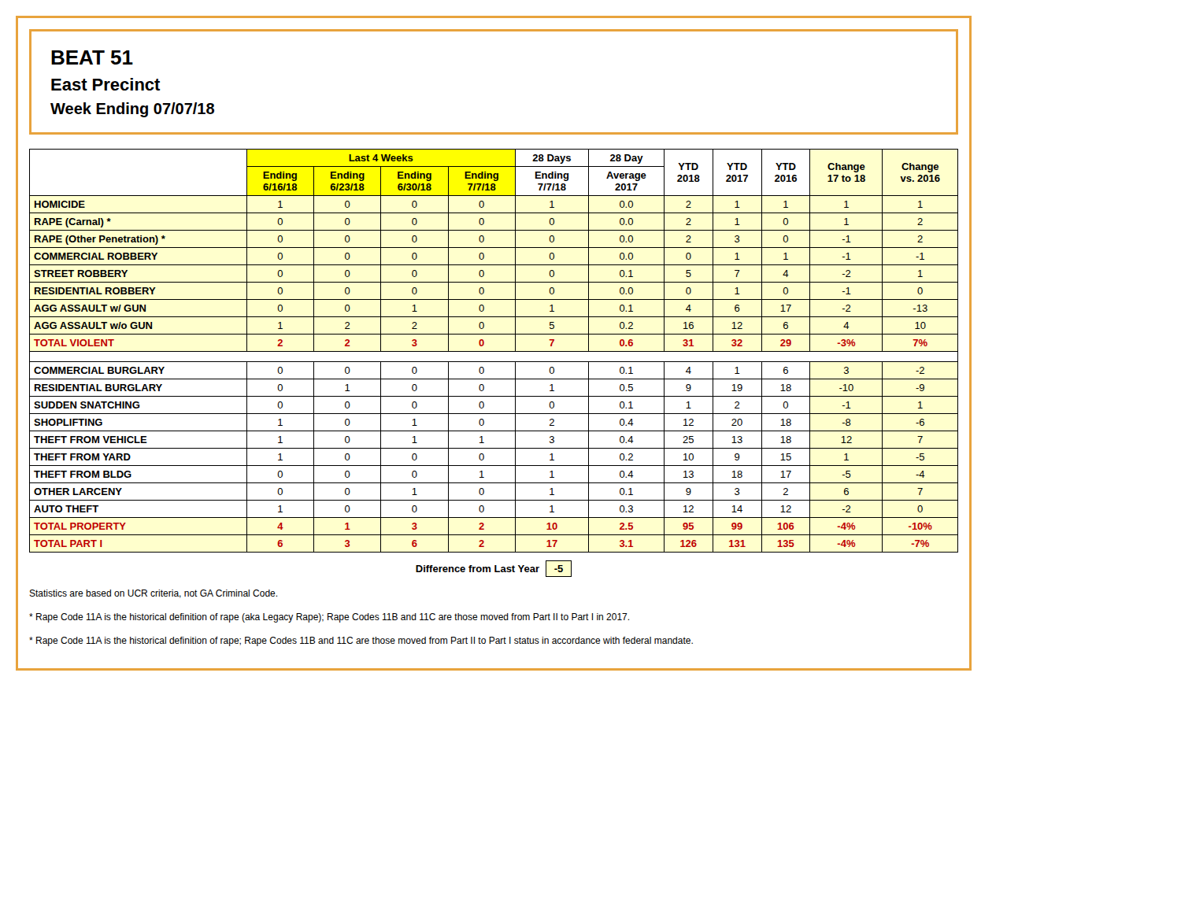BEAT 51
East Precinct
Week Ending 07/07/18
| | Last 4 Weeks | 28 Days | 28 Day | YTD 2018 | YTD 2017 | YTD 2016 | Change 17 to 18 | Change vs. 2016 |
| --- | --- | --- | --- | --- | --- | --- | --- | --- |
| Ending 6/16/18 | Ending 6/23/18 | Ending 6/30/18 | Ending 7/7/18 | Ending 7/7/18 | Average 2017 |
| HOMICIDE | 1 | 0 | 0 | 0 | 1 | 0.0 | 2 | 1 | 1 | 1 | 1 |
| RAPE (Carnal) * | 0 | 0 | 0 | 0 | 0 | 0.0 | 2 | 1 | 0 | 1 | 2 |
| RAPE (Other Penetration) * | 0 | 0 | 0 | 0 | 0 | 0.0 | 2 | 3 | 0 | -1 | 2 |
| COMMERCIAL ROBBERY | 0 | 0 | 0 | 0 | 0 | 0.0 | 0 | 1 | 1 | -1 | -1 |
| STREET ROBBERY | 0 | 0 | 0 | 0 | 0 | 0.1 | 5 | 7 | 4 | -2 | 1 |
| RESIDENTIAL ROBBERY | 0 | 0 | 0 | 0 | 0 | 0.0 | 0 | 1 | 0 | -1 | 0 |
| AGG ASSAULT w/ GUN | 0 | 0 | 1 | 0 | 1 | 0.1 | 4 | 6 | 17 | -2 | -13 |
| AGG ASSAULT w/o GUN | 1 | 2 | 2 | 0 | 5 | 0.2 | 16 | 12 | 6 | 4 | 10 |
| TOTAL VIOLENT | 2 | 2 | 3 | 0 | 7 | 0.6 | 31 | 32 | 29 | -3% | 7% |
| COMMERCIAL BURGLARY | 0 | 0 | 0 | 0 | 0 | 0.1 | 4 | 1 | 6 | 3 | -2 |
| RESIDENTIAL BURGLARY | 0 | 1 | 0 | 0 | 1 | 0.5 | 9 | 19 | 18 | -10 | -9 |
| SUDDEN SNATCHING | 0 | 0 | 0 | 0 | 0 | 0.1 | 1 | 2 | 0 | -1 | 1 |
| SHOPLIFTING | 1 | 0 | 1 | 0 | 2 | 0.4 | 12 | 20 | 18 | -8 | -6 |
| THEFT FROM VEHICLE | 1 | 0 | 1 | 1 | 3 | 0.4 | 25 | 13 | 18 | 12 | 7 |
| THEFT FROM YARD | 1 | 0 | 0 | 0 | 1 | 0.2 | 10 | 9 | 15 | 1 | -5 |
| THEFT FROM BLDG | 0 | 0 | 0 | 1 | 1 | 0.4 | 13 | 18 | 17 | -5 | -4 |
| OTHER LARCENY | 0 | 0 | 1 | 0 | 1 | 0.1 | 9 | 3 | 2 | 6 | 7 |
| AUTO THEFT | 1 | 0 | 0 | 0 | 1 | 0.3 | 12 | 14 | 12 | -2 | 0 |
| TOTAL PROPERTY | 4 | 1 | 3 | 2 | 10 | 2.5 | 95 | 99 | 106 | -4% | -10% |
| TOTAL PART I | 6 | 3 | 6 | 2 | 17 | 3.1 | 126 | 131 | 135 | -4% | -7% |
Difference from Last Year -5
Statistics are based on UCR criteria, not GA Criminal Code.
* Rape Code 11A is the historical definition of rape (aka Legacy Rape); Rape Codes 11B and 11C are those moved from Part II to Part I in 2017.
* Rape Code 11A is the historical definition of rape; Rape Codes 11B and 11C are those moved from Part II to Part I status in accordance with federal mandate.